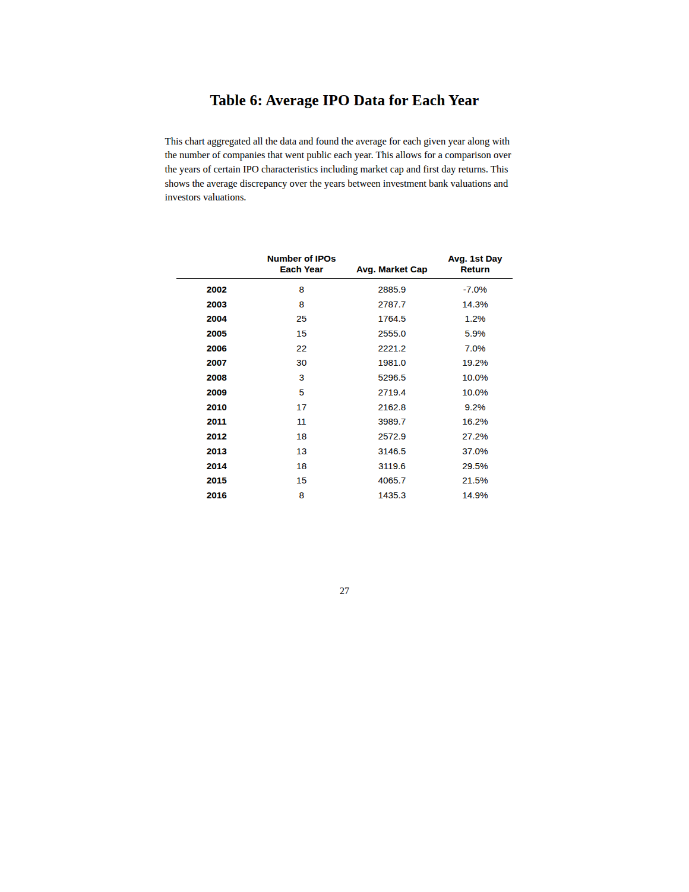Table 6: Average IPO Data for Each Year
This chart aggregated all the data and found the average for each given year along with the number of companies that went public each year. This allows for a comparison over the years of certain IPO characteristics including market cap and first day returns. This shows the average discrepancy over the years between investment bank valuations and investors valuations.
| | Number of IPOs Each Year | Avg. Market Cap | Avg. 1st Day Return |
| --- | --- | --- | --- |
| 2002 | 8 | 2885.9 | -7.0% |
| 2003 | 8 | 2787.7 | 14.3% |
| 2004 | 25 | 1764.5 | 1.2% |
| 2005 | 15 | 2555.0 | 5.9% |
| 2006 | 22 | 2221.2 | 7.0% |
| 2007 | 30 | 1981.0 | 19.2% |
| 2008 | 3 | 5296.5 | 10.0% |
| 2009 | 5 | 2719.4 | 10.0% |
| 2010 | 17 | 2162.8 | 9.2% |
| 2011 | 11 | 3989.7 | 16.2% |
| 2012 | 18 | 2572.9 | 27.2% |
| 2013 | 13 | 3146.5 | 37.0% |
| 2014 | 18 | 3119.6 | 29.5% |
| 2015 | 15 | 4065.7 | 21.5% |
| 2016 | 8 | 1435.3 | 14.9% |
27